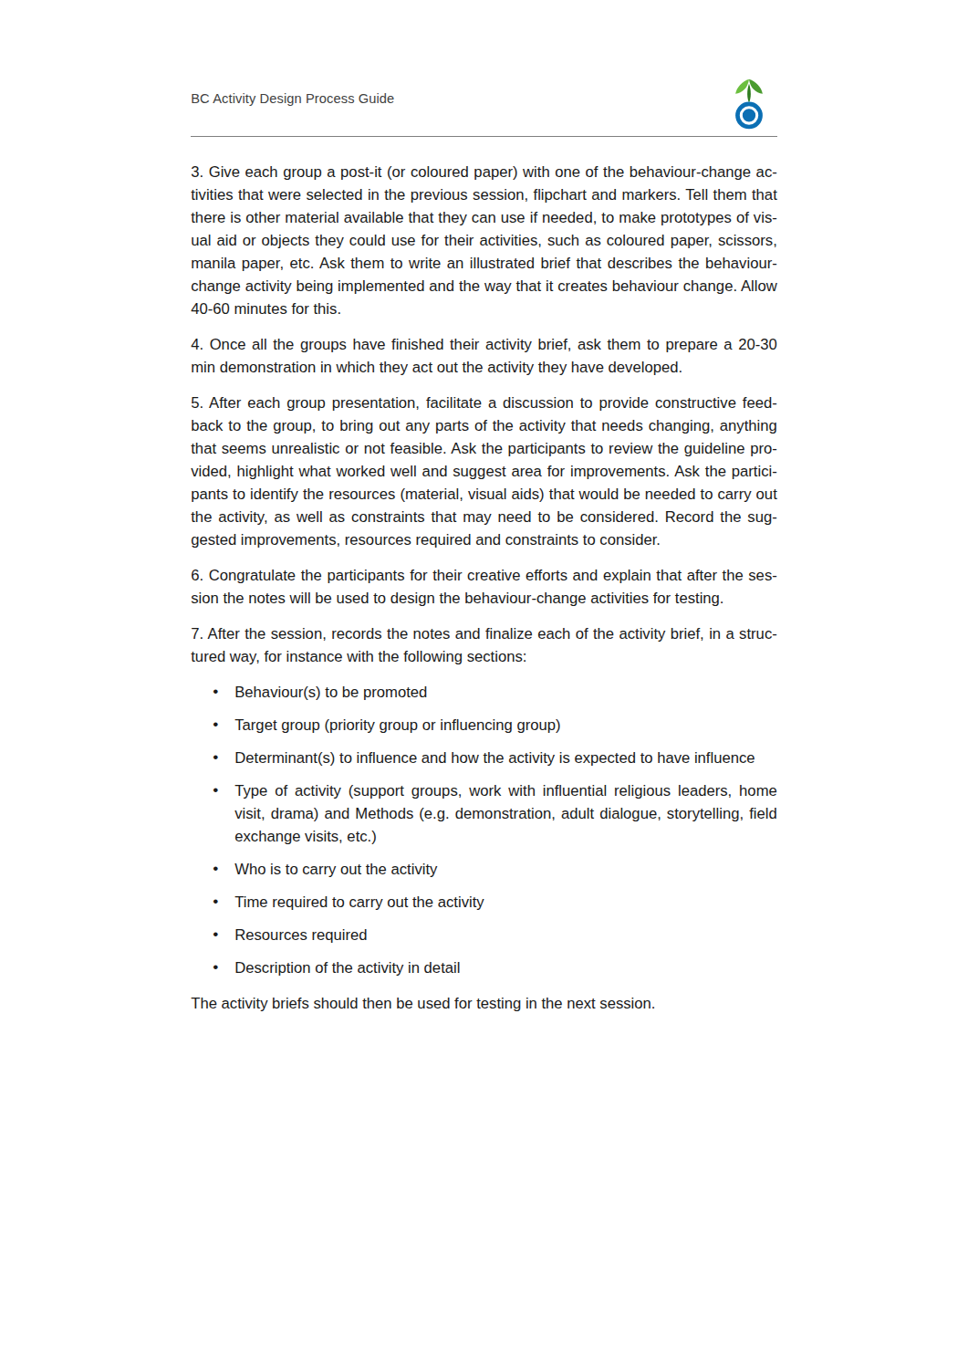BC Activity Design Process Guide
3. Give each group a post-it (or coloured paper) with one of the behaviour-change activities that were selected in the previous session, flipchart and markers. Tell them that there is other material available that they can use if needed, to make prototypes of visual aid or objects they could use for their activities, such as coloured paper, scissors, manila paper, etc. Ask them to write an illustrated brief that describes the behaviour-change activity being implemented and the way that it creates behaviour change. Allow 40-60 minutes for this.
4. Once all the groups have finished their activity brief, ask them to prepare a 20-30 min demonstration in which they act out the activity they have developed.
5. After each group presentation, facilitate a discussion to provide constructive feedback to the group, to bring out any parts of the activity that needs changing, anything that seems unrealistic or not feasible. Ask the participants to review the guideline provided, highlight what worked well and suggest area for improvements. Ask the participants to identify the resources (material, visual aids) that would be needed to carry out the activity, as well as constraints that may need to be considered. Record the suggested improvements, resources required and constraints to consider.
6. Congratulate the participants for their creative efforts and explain that after the session the notes will be used to design the behaviour-change activities for testing.
7. After the session, records the notes and finalize each of the activity brief, in a structured way, for instance with the following sections:
Behaviour(s) to be promoted
Target group (priority group or influencing group)
Determinant(s) to influence and how the activity is expected to have influence
Type of activity (support groups, work with influential religious leaders, home visit, drama) and Methods (e.g. demonstration, adult dialogue, storytelling, field exchange visits, etc.)
Who is to carry out the activity
Time required to carry out the activity
Resources required
Description of the activity in detail
The activity briefs should then be used for testing in the next session.